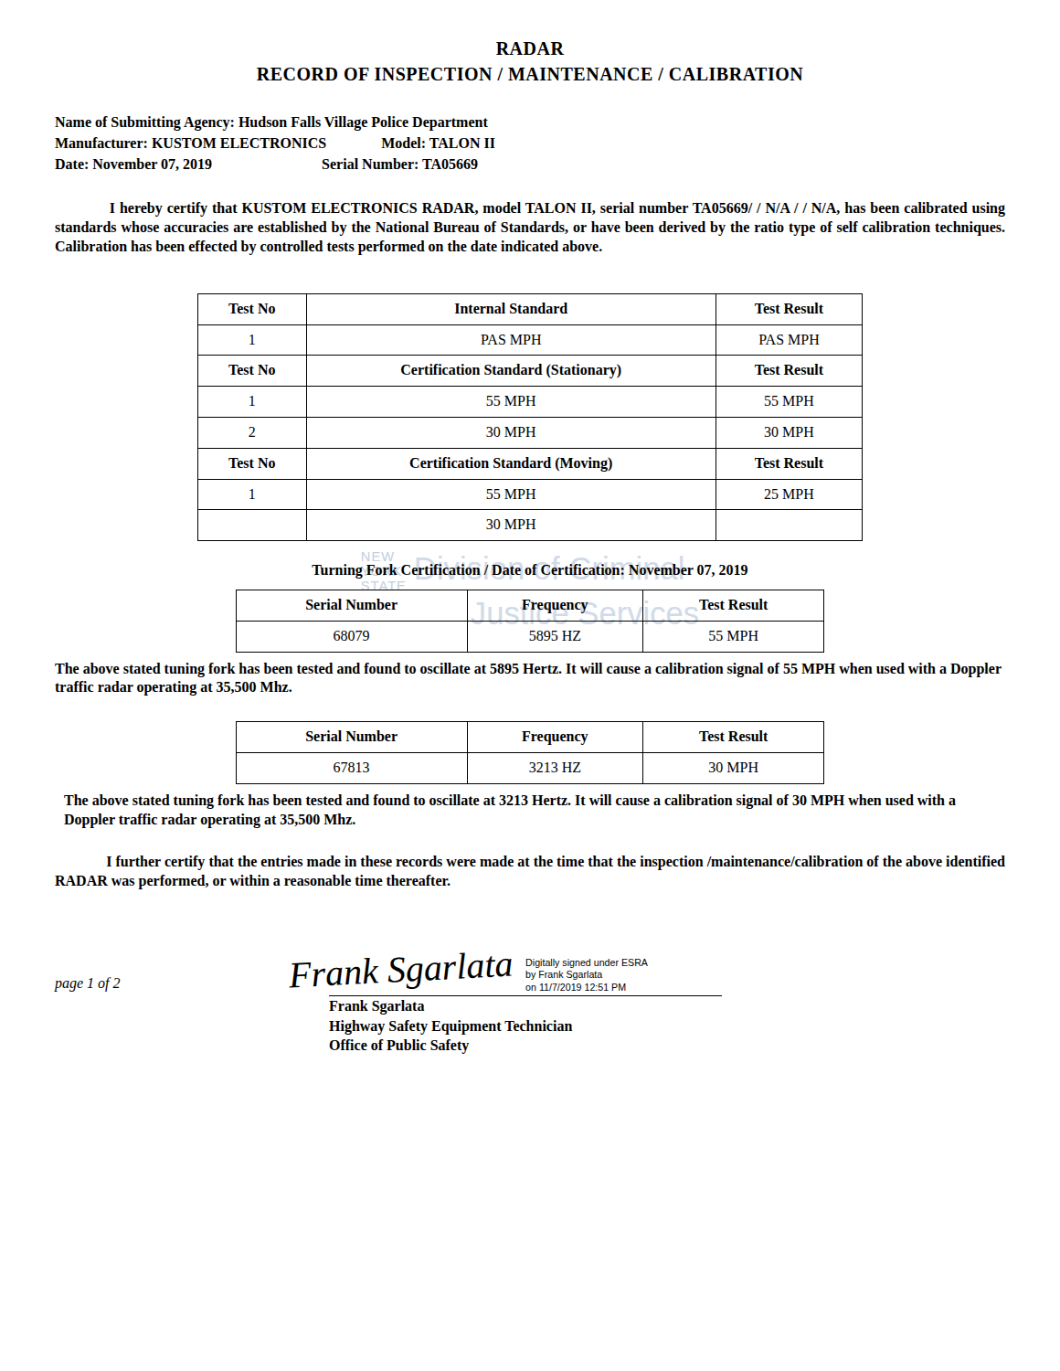RADAR
RECORD OF INSPECTION / MAINTENANCE / CALIBRATION
Name of Submitting Agency: Hudson Falls Village Police Department
Manufacturer: KUSTOM ELECTRONICS Model: TALON II
Date: November 07, 2019 Serial Number: TA05669
I hereby certify that KUSTOM ELECTRONICS RADAR, model TALON II, serial number TA05669/ / N/A / / N/A, has been calibrated using standards whose accuracies are established by the National Bureau of Standards, or have been derived by the ratio type of self calibration techniques. Calibration has been effected by controlled tests performed on the date indicated above.
NEW
YORK
STATEDivision of Criminal
Justice Services
| Test No | Internal Standard | Test Result |
| --- | --- | --- |
| 1 | PAS MPH | PAS MPH |
| Test No | Certification Standard (Stationary) | Test Result |
| 1 | 55 MPH | 55 MPH |
| 2 | 30 MPH | 30 MPH |
| Test No | Certification Standard (Moving) | Test Result |
| 1 | 55 MPH | 25 MPH |
| | 30 MPH | |
Turning Fork Certification / Date of Certification: November 07, 2019
| Serial Number | Frequency | Test Result |
| --- | --- | --- |
| 68079 | 5895 HZ | 55 MPH |
The above stated tuning fork has been tested and found to oscillate at 5895 Hertz. It will cause a calibration signal of 55 MPH when used with a Doppler traffic radar operating at 35,500 Mhz.
| Serial Number | Frequency | Test Result |
| --- | --- | --- |
| 67813 | 3213 HZ | 30 MPH |
The above stated tuning fork has been tested and found to oscillate at 3213 Hertz. It will cause a calibration signal of 30 MPH when used with a Doppler traffic radar operating at 35,500 Mhz.
I further certify that the entries made in these records were made at the time that the inspection /maintenance/calibration of the above identified RADAR was performed, or within a reasonable time thereafter.
page 1 of 2 Frank Sgarlata Digitally signed under ESRA
by Frank Sgarlata
on 11/7/2019 12:51 PM
Frank Sgarlata
Highway Safety Equipment Technician
Office of Public Safety